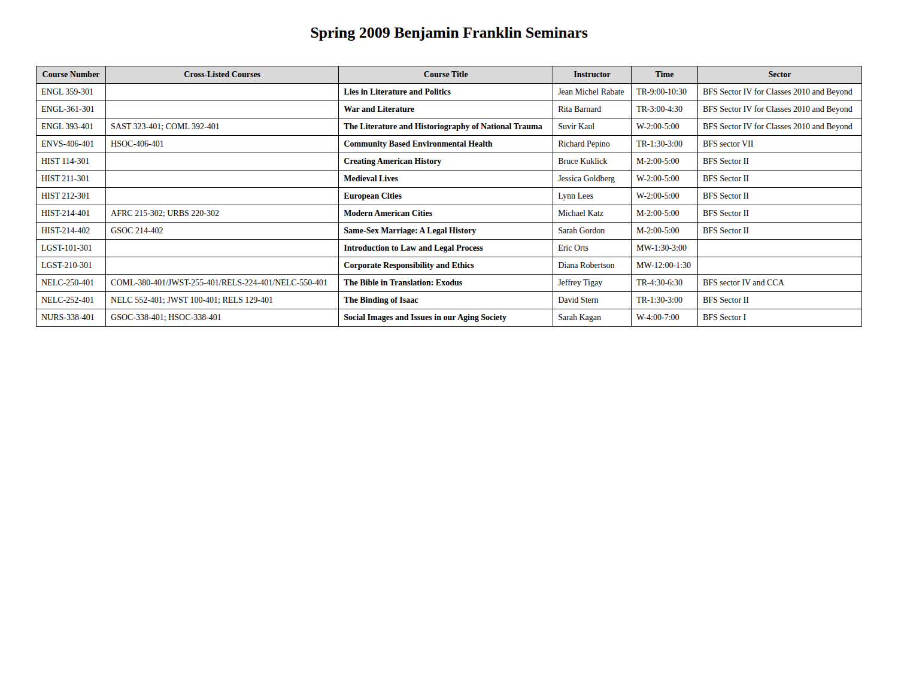Spring 2009 Benjamin Franklin Seminars
| Course Number | Cross-Listed Courses | Course Title | Instructor | Time | Sector |
| --- | --- | --- | --- | --- | --- |
| ENGL 359-301 | | Lies in Literature and Politics | Jean Michel Rabate | TR-9:00-10:30 | BFS Sector IV for Classes 2010 and Beyond |
| ENGL-361-301 | | War and Literature | Rita Barnard | TR-3:00-4:30 | BFS Sector IV for Classes 2010 and Beyond |
| ENGL 393-401 | SAST 323-401; COML 392-401 | The Literature and Historiography of National Trauma | Suvir Kaul | W-2:00-5:00 | BFS Sector IV for Classes 2010 and Beyond |
| ENVS-406-401 | HSOC-406-401 | Community Based Environmental Health | Richard Pepino | TR-1:30-3:00 | BFS sector VII |
| HIST 114-301 | | Creating American History | Bruce Kuklick | M-2:00-5:00 | BFS Sector II |
| HIST 211-301 | | Medieval Lives | Jessica Goldberg | W-2:00-5:00 | BFS Sector II |
| HIST 212-301 | | European Cities | Lynn Lees | W-2:00-5:00 | BFS Sector II |
| HIST-214-401 | AFRC 215-302; URBS 220-302 | Modern American Cities | Michael Katz | M-2:00-5:00 | BFS Sector II |
| HIST-214-402 | GSOC 214-402 | Same-Sex Marriage: A Legal History | Sarah Gordon | M-2:00-5:00 | BFS Sector II |
| LGST-101-301 | | Introduction to Law and Legal Process | Eric Orts | MW-1:30-3:00 | |
| LGST-210-301 | | Corporate Responsibility and Ethics | Diana Robertson | MW-12:00-1:30 | |
| NELC-250-401 | COML-380-401/JWST-255-401/RELS-224-401/NELC-550-401 | The Bible in Translation: Exodus | Jeffrey Tigay | TR-4:30-6:30 | BFS sector IV and CCA |
| NELC-252-401 | NELC 552-401; JWST 100-401; RELS 129-401 | The Binding of Isaac | David Stern | TR-1:30-3:00 | BFS Sector II |
| NURS-338-401 | GSOC-338-401; HSOC-338-401 | Social Images and Issues in our Aging Society | Sarah Kagan | W-4:00-7:00 | BFS Sector I |